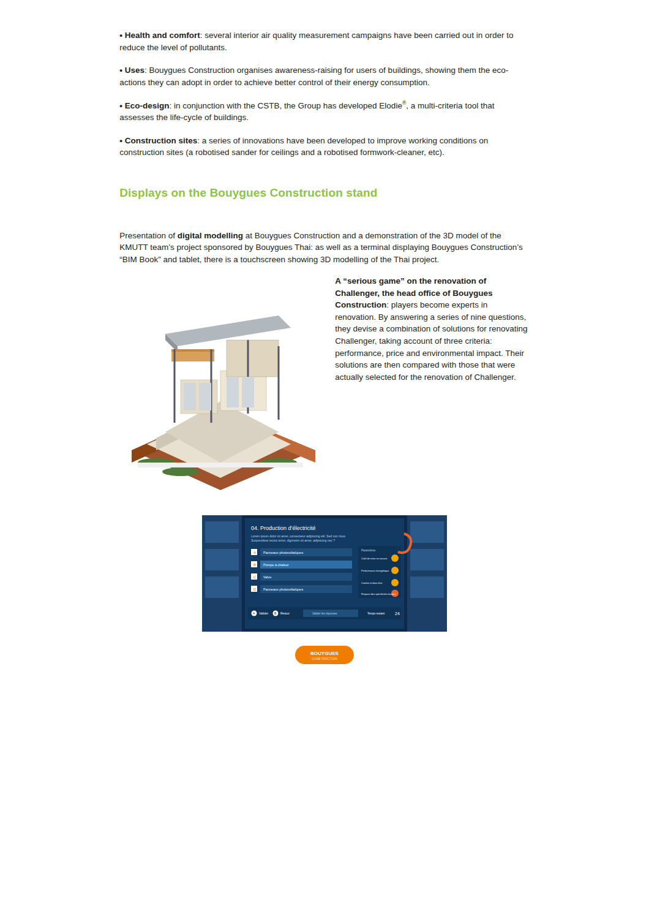• Health and comfort: several interior air quality measurement campaigns have been carried out in order to reduce the level of pollutants.
• Uses: Bouygues Construction organises awareness-raising for users of buildings, showing them the eco-actions they can adopt in order to achieve better control of their energy consumption.
• Eco-design: in conjunction with the CSTB, the Group has developed Elodie®, a multi-criteria tool that assesses the life-cycle of buildings.
• Construction sites: a series of innovations have been developed to improve working conditions on construction sites (a robotised sander for ceilings and a robotised formwork-cleaner, etc).
Displays on the Bouygues Construction stand
Presentation of digital modelling at Bouygues Construction and a demonstration of the 3D model of the KMUTT team’s project sponsored by Bouygues Thai: as well as a terminal displaying Bouygues Construction’s “BIM Book” and tablet, there is a touchscreen showing 3D modelling of the Thai project.
A “serious game” on the renovation of Challenger, the head office of Bouygues Construction: players become experts in renovation. By answering a series of nine questions, they devise a combination of solutions for renovating Challenger, taking account of three criteria: performance, price and environmental impact. Their solutions are then compared with those that were actually selected for the renovation of Challenger.